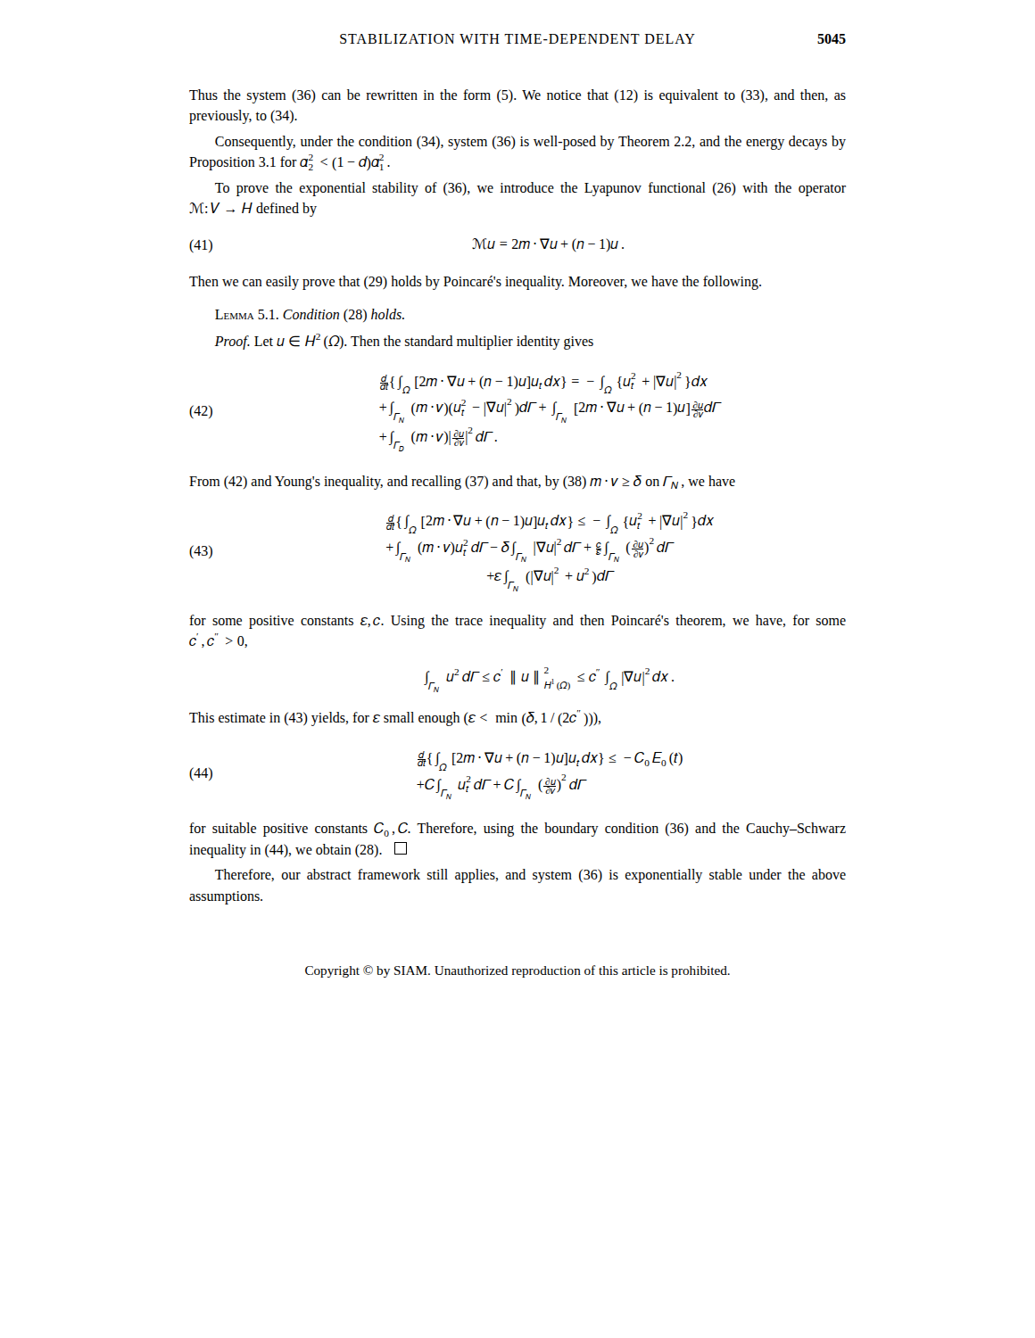STABILIZATION WITH TIME-DEPENDENT DELAY 5045
Thus the system (36) can be rewritten in the form (5). We notice that (12) is equivalent to (33), and then, as previously, to (34).
Consequently, under the condition (34), system (36) is well-posed by Theorem 2.2, and the energy decays by Proposition 3.1 for α22<(1−d)α12.
To prove the exponential stability of (36), we introduce the Lyapunov functional (26) with the operator ℳ:V→H defined by
(41)
ℳu=2m⋅∇u+(n−1)u.
Then we can easily prove that (29) holds by Poincaré's inequality. Moreover, we have the following.
Lemma 5.1. Condition (28) holds.
Proof. Let u∈H2(Ω). Then the standard multiplier identity gives
(42)
ddt { ∫Ω [2m⋅∇u+(n−1)u] utdx } = − ∫Ω {ut2+|∇u|2} dx
+ ∫ΓN (m⋅ν) (ut2−|∇u|2) dΓ + ∫ΓN [2m⋅∇u+(n−1)u] ∂u∂ν dΓ
+ ∫ΓD (m⋅ν) |∂u∂ν|2 dΓ.
From (42) and Young's inequality, and recalling (37) and that, by (38) m⋅ν≥δ on ΓN, we have
(43)
ddt { ∫Ω [2m⋅∇u+(n−1)u] utdx } ≤ − ∫Ω {ut2+|∇u|2} dx
+ ∫ΓN (m⋅ν) ut2 dΓ − δ ∫ΓN |∇u|2 dΓ + cε ∫ΓN (∂u∂ν)2 dΓ
+ ε ∫ΓN (|∇u|2+u2) dΓ
for some positive constants ε,c. Using the trace inequality and then Poincaré's theorem, we have, for some c′,c″>0,
∫ΓN u2dΓ ≤ c′ ∥u∥H1(Ω)2 ≤ c″ ∫Ω |∇u|2 dx.
This estimate in (43) yields, for ε small enough (ε<min(δ,1/(2c″))),
(44)
ddt { ∫Ω [2m⋅∇u+(n−1)u] utdx } ≤ − C0 E0 (t)
+ C ∫ΓN ut2 dΓ + C ∫ΓN (∂u∂ν)2 dΓ
for suitable positive constants C0,C. Therefore, using the boundary condition (36) and the Cauchy–Schwarz inequality in (44), we obtain (28).
Therefore, our abstract framework still applies, and system (36) is exponentially stable under the above assumptions.
Copyright © by SIAM. Unauthorized reproduction of this article is prohibited.